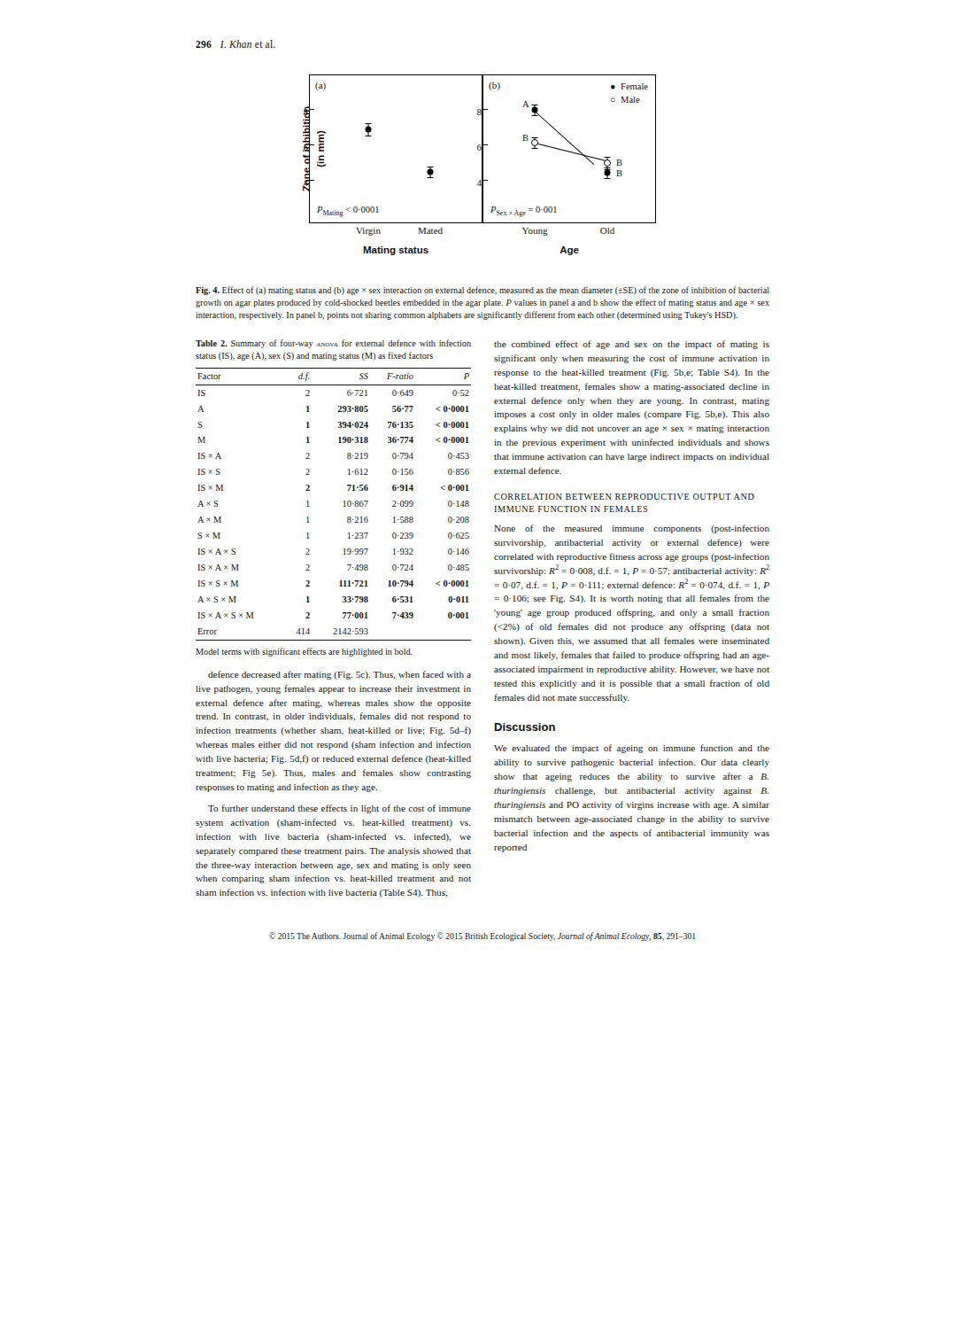296 I. Khan et al.
(a) 8 6 4
PMating < 0·0001
Virgin
Mated
Zone of inhibition
(in mm)
(b) 8 6 4
●Female
○Male
A
B
B
B
PSex × Age = 0·001
Young
Old
Mating status
Age
Fig. 4. Effect of (a) mating status and (b) age × sex interaction on external defence, measured as the mean diameter (±SE) of the zone of inhibition of bacterial growth on agar plates produced by cold-shocked beetles embedded in the agar plate. P values in panel a and b show the effect of mating status and age × sex interaction, respectively. In panel b, points not sharing common alphabets are significantly different from each other (determined using Tukey's HSD).
Table 2. Summary of four-way anova for external defence with infection status (IS), age (A), sex (S) and mating status (M) as fixed factors
| Factor | d.f. | SS | F -ratio | P |
| --- | --- | --- | --- | --- |
| IS | 2 | 6·721 | 0·649 | 0·52 |
| A | 1 | 293·805 | 56·77 | < 0·0001 |
| S | 1 | 394·024 | 76·135 | < 0·0001 |
| M | 1 | 190·318 | 36·774 | < 0·0001 |
| IS × A | 2 | 8·219 | 0·794 | 0·453 |
| IS × S | 2 | 1·612 | 0·156 | 0·856 |
| IS × M | 2 | 71·56 | 6·914 | < 0·001 |
| A × S | 1 | 10·867 | 2·099 | 0·148 |
| A × M | 1 | 8·216 | 1·588 | 0·208 |
| S × M | 1 | 1·237 | 0·239 | 0·625 |
| IS × A × S | 2 | 19·997 | 1·932 | 0·146 |
| IS × A × M | 2 | 7·498 | 0·724 | 0·485 |
| IS × S × M | 2 | 111·721 | 10·794 | < 0·0001 |
| A × S × M | 1 | 33·798 | 6·531 | 0·011 |
| IS × A × S × M | 2 | 77·001 | 7·439 | 0·001 |
| Error | 414 | 2142·593 | | |
Model terms with significant effects are highlighted in bold.
defence decreased after mating (Fig. 5c). Thus, when faced with a live pathogen, young females appear to increase their investment in external defence after mating, whereas males show the opposite trend. In contrast, in older individuals, females did not respond to infection treatments (whether sham, heat-killed or live; Fig. 5d–f) whereas males either did not respond (sham infection and infection with live bacteria; Fig. 5d,f) or reduced external defence (heat-killed treatment; Fig 5e). Thus, males and females show contrasting responses to mating and infection as they age.
To further understand these effects in light of the cost of immune system activation (sham-infected vs. heat-killed treatment) vs. infection with live bacteria (sham-infected vs. infected), we separately compared these treatment pairs. The analysis showed that the three-way interaction between age, sex and mating is only seen when comparing sham infection vs. heat-killed treatment and not sham infection vs. infection with live bacteria (Table S4). Thus,
the combined effect of age and sex on the impact of mating is significant only when measuring the cost of immune activation in response to the heat-killed treatment (Fig. 5b,e; Table S4). In the heat-killed treatment, females show a mating-associated decline in external defence only when they are young. In contrast, mating imposes a cost only in older males (compare Fig. 5b,e). This also explains why we did not uncover an age × sex × mating interaction in the previous experiment with uninfected individuals and shows that immune activation can have large indirect impacts on individual external defence.
Correlation between reproductive output and immune function in females
None of the measured immune components (post-infection survivorship, antibacterial activity or external defence) were correlated with reproductive fitness across age groups (post-infection survivorship: R2 = 0·008, d.f. = 1, P = 0·57; antibacterial activity: R2 = 0·07, d.f. = 1, P = 0·111; external defence: R2 = 0·074, d.f. = 1, P = 0·106; see Fig. S4). It is worth noting that all females from the 'young' age group produced offspring, and only a small fraction (<2%) of old females did not produce any offspring (data not shown). Given this, we assumed that all females were inseminated and most likely, females that failed to produce offspring had an age-associated impairment in reproductive ability. However, we have not tested this explicitly and it is possible that a small fraction of old females did not mate successfully.
Discussion
We evaluated the impact of ageing on immune function and the ability to survive pathogenic bacterial infection. Our data clearly show that ageing reduces the ability to survive after a B. thuringiensis challenge, but antibacterial activity against B. thuringiensis and PO activity of virgins increase with age. A similar mismatch between age-associated change in the ability to survive bacterial infection and the aspects of antibacterial immunity was reported
© 2015 The Authors. Journal of Animal Ecology © 2015 British Ecological Society, Journal of Animal Ecology, 85, 291–301